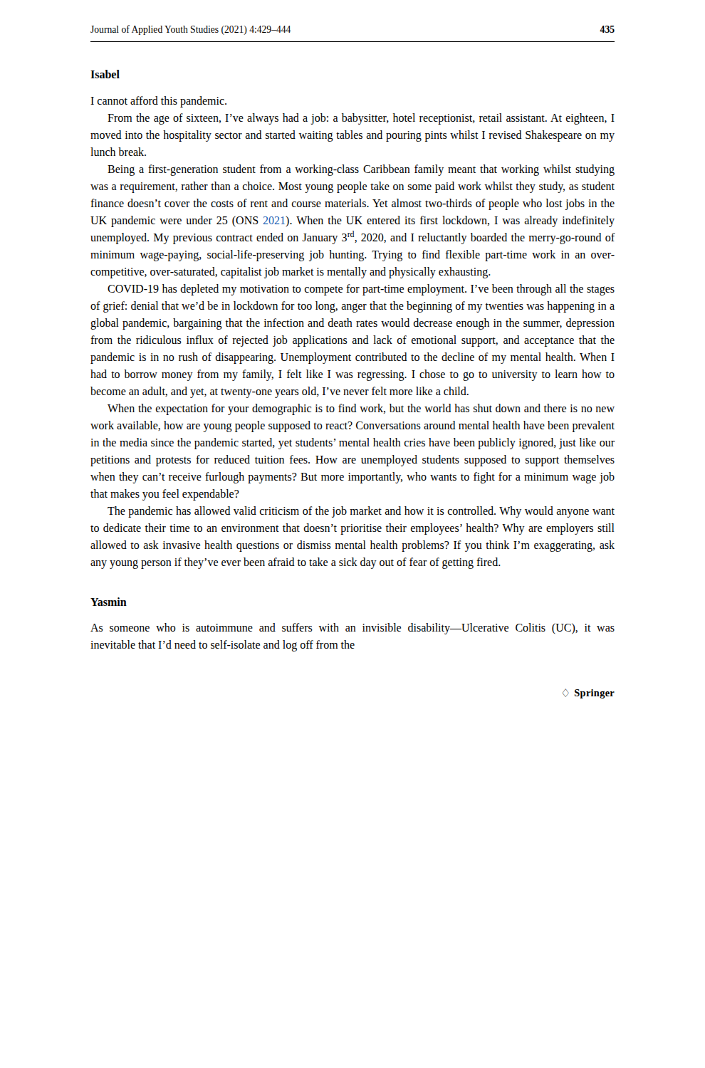Journal of Applied Youth Studies (2021) 4:429–444 435
Isabel
I cannot afford this pandemic.
From the age of sixteen, I’ve always had a job: a babysitter, hotel receptionist, retail assistant. At eighteen, I moved into the hospitality sector and started waiting tables and pouring pints whilst I revised Shakespeare on my lunch break.
Being a first-generation student from a working-class Caribbean family meant that working whilst studying was a requirement, rather than a choice. Most young people take on some paid work whilst they study, as student finance doesn’t cover the costs of rent and course materials. Yet almost two-thirds of people who lost jobs in the UK pandemic were under 25 (ONS 2021). When the UK entered its first lockdown, I was already indefinitely unemployed. My previous contract ended on January 3rd, 2020, and I reluctantly boarded the merry-go-round of minimum wage-paying, social-life-preserving job hunting. Trying to find flexible part-time work in an over-competitive, over-saturated, capitalist job market is mentally and physically exhausting.
COVID-19 has depleted my motivation to compete for part-time employment. I’ve been through all the stages of grief: denial that we’d be in lockdown for too long, anger that the beginning of my twenties was happening in a global pandemic, bargaining that the infection and death rates would decrease enough in the summer, depression from the ridiculous influx of rejected job applications and lack of emotional support, and acceptance that the pandemic is in no rush of disappearing. Unemployment contributed to the decline of my mental health. When I had to borrow money from my family, I felt like I was regressing. I chose to go to university to learn how to become an adult, and yet, at twenty-one years old, I’ve never felt more like a child.
When the expectation for your demographic is to find work, but the world has shut down and there is no new work available, how are young people supposed to react? Conversations around mental health have been prevalent in the media since the pandemic started, yet students’ mental health cries have been publicly ignored, just like our petitions and protests for reduced tuition fees. How are unemployed students supposed to support themselves when they can’t receive furlough payments? But more importantly, who wants to fight for a minimum wage job that makes you feel expendable?
The pandemic has allowed valid criticism of the job market and how it is controlled. Why would anyone want to dedicate their time to an environment that doesn’t prioritise their employees’ health? Why are employers still allowed to ask invasive health questions or dismiss mental health problems? If you think I’m exaggerating, ask any young person if they’ve ever been afraid to take a sick day out of fear of getting fired.
Yasmin
As someone who is autoimmune and suffers with an invisible disability—Ulcerative Colitis (UC), it was inevitable that I’d need to self-isolate and log off from the
♢ Springer